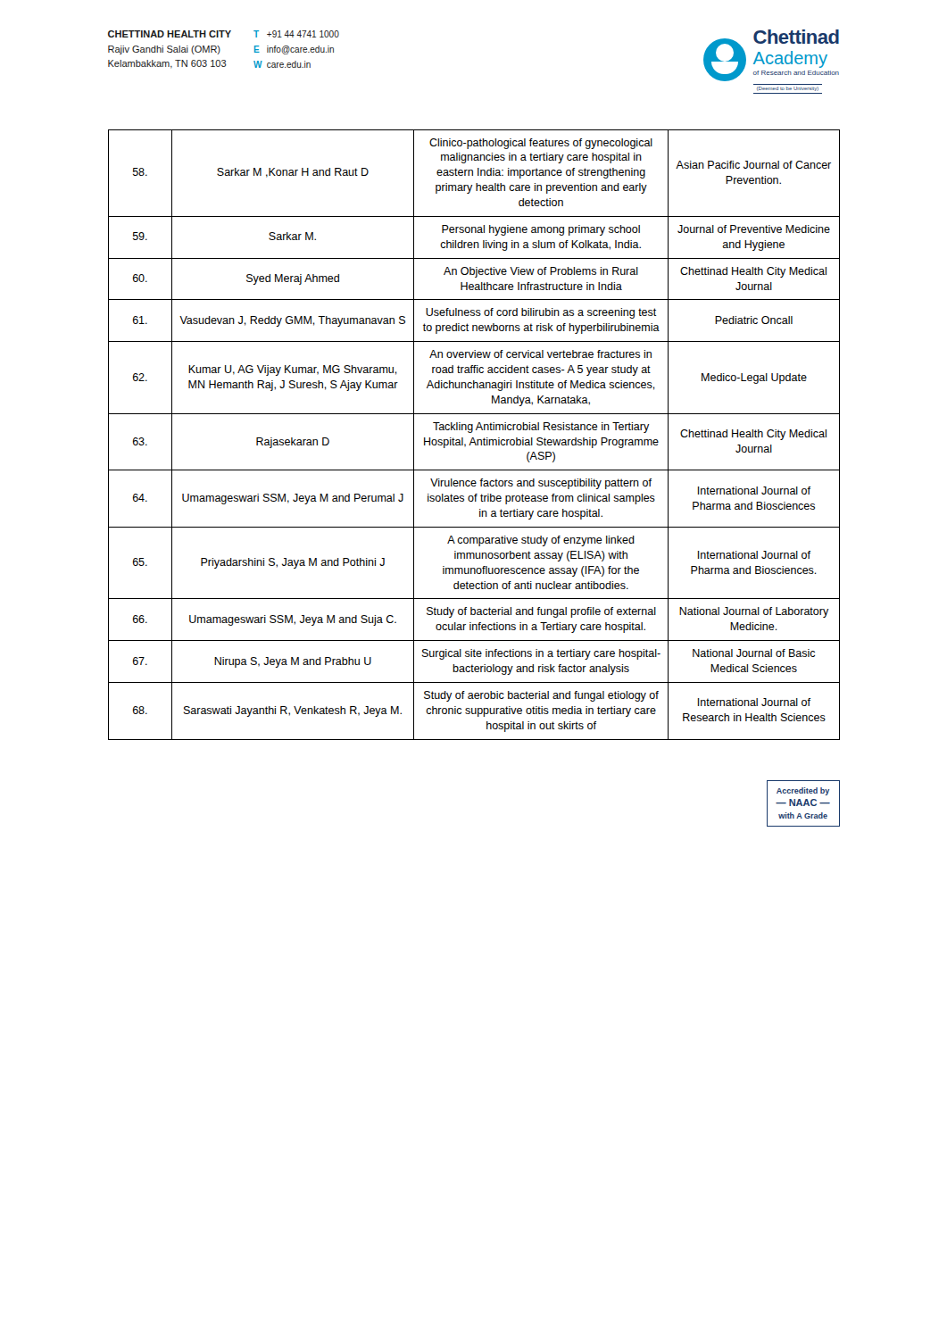CHETTINAD HEALTH CITY
Rajiv Gandhi Salai (OMR)
Kelambakkam, TN 603 103
T +91 44 4741 1000
E info@care.edu.in
W care.edu.in
Chettinad
Academy
of Research and Education
(Deemed to be University)
| 58. | Sarkar M ,Konar H and Raut D | Clinico-pathological features of gynecological malignancies in a tertiary care hospital in eastern India: importance of strengthening primary health care in prevention and early detection | Asian Pacific Journal of Cancer Prevention. |
| 59. | Sarkar M. | Personal hygiene among primary school children living in a slum of Kolkata, India. | Journal of Preventive Medicine and Hygiene |
| 60. | Syed Meraj Ahmed | An Objective View of Problems in Rural Healthcare Infrastructure in India | Chettinad Health City Medical Journal |
| 61. | Vasudevan J, Reddy GMM, Thayumanavan S | Usefulness of cord bilirubin as a screening test to predict newborns at risk of hyperbilirubinemia | Pediatric Oncall |
| 62. | Kumar U, AG Vijay Kumar, MG Shvaramu, MN Hemanth Raj, J Suresh, S Ajay Kumar | An overview of cervical vertebrae fractures in road traffic accident cases- A 5 year study at Adichunchanagiri Institute of Medica sciences, Mandya, Karnataka, | Medico-Legal Update |
| 63. | Rajasekaran D | Tackling Antimicrobial Resistance in Tertiary Hospital, Antimicrobial Stewardship Programme (ASP) | Chettinad Health City Medical Journal |
| 64. | Umamageswari SSM, Jeya M and Perumal J | Virulence factors and susceptibility pattern of isolates of tribe protease from clinical samples in a tertiary care hospital. | International Journal of Pharma and Biosciences |
| 65. | Priyadarshini S, Jaya M and Pothini J | A comparative study of enzyme linked immunosorbent assay (ELISA) with immunofluorescence assay (IFA) for the detection of anti nuclear antibodies. | International Journal of Pharma and Biosciences. |
| 66. | Umamageswari SSM, Jeya M and Suja C. | Study of bacterial and fungal profile of external ocular infections in a Tertiary care hospital. | National Journal of Laboratory Medicine. |
| 67. | Nirupa S, Jeya M and Prabhu U | Surgical site infections in a tertiary care hospital- bacteriology and risk factor analysis | National Journal of Basic Medical Sciences |
| 68. | Saraswati Jayanthi R, Venkatesh R, Jeya M. | Study of aerobic bacterial and fungal etiology of chronic suppurative otitis media in tertiary care hospital in out skirts of | International Journal of Research in Health Sciences |
Accredited by
— NAAC —
with A Grade